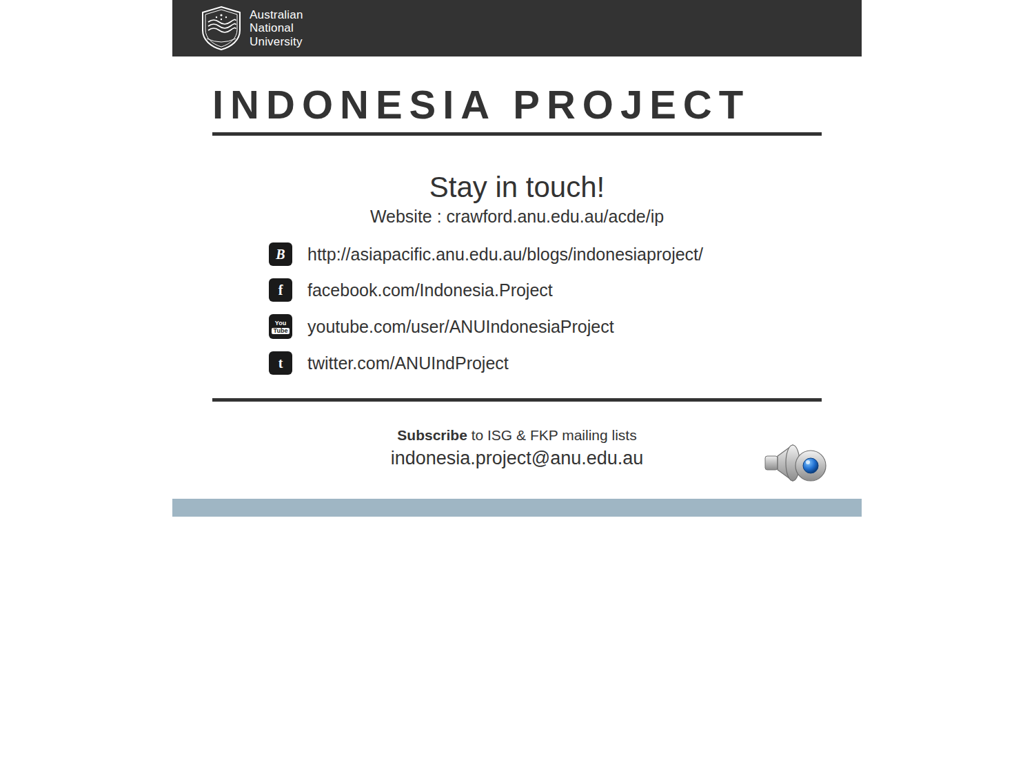Australian
National
University
INDONESIA PROJECT
Stay in touch!
Website : crawford.anu.edu.au/acde/ip
B http://asiapacific.anu.edu.au/blogs/indonesiaproject/
f facebook.com/Indonesia.Project
You Tube youtube.com/user/ANUIndonesiaProject
t twitter.com/ANUIndProject
Subscribe to ISG & FKP mailing lists
indonesia.project@anu.edu.au